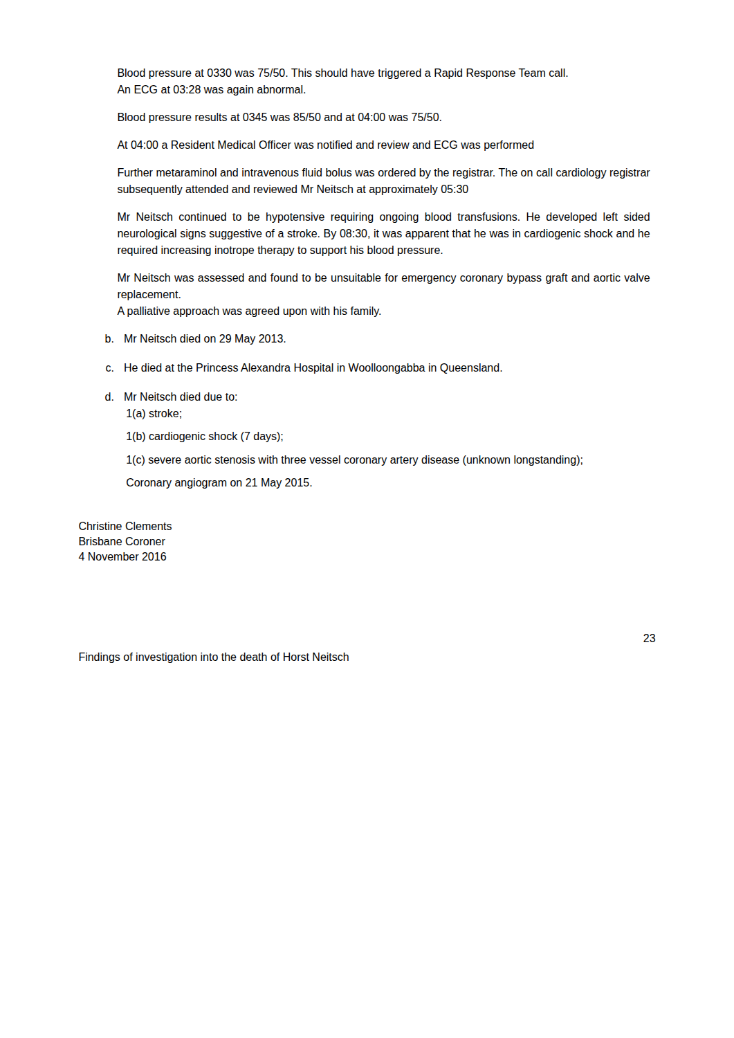Blood pressure at 0330 was 75/50. This should have triggered a Rapid Response Team call.
An ECG at 03:28 was again abnormal.
Blood pressure results at 0345 was 85/50 and at 04:00 was 75/50.
At 04:00 a Resident Medical Officer was notified and review and ECG was performed
Further metaraminol and intravenous fluid bolus was ordered by the registrar. The on call cardiology registrar subsequently attended and reviewed Mr Neitsch at approximately 05:30
Mr Neitsch continued to be hypotensive requiring ongoing blood transfusions. He developed left sided neurological signs suggestive of a stroke. By 08:30, it was apparent that he was in cardiogenic shock and he required increasing inotrope therapy to support his blood pressure.
Mr Neitsch was assessed and found to be unsuitable for emergency coronary bypass graft and aortic valve replacement.
A palliative approach was agreed upon with his family.
Mr Neitsch died on 29 May 2013.
He died at the Princess Alexandra Hospital in Woolloongabba in Queensland.
Mr Neitsch died due to:
1(a) stroke;
1(b) cardiogenic shock (7 days);
1(c) severe aortic stenosis with three vessel coronary artery disease (unknown longstanding);
Coronary angiogram on 21 May 2015.
Christine Clements
Brisbane Coroner
4 November 2016
23
Findings of investigation into the death of Horst Neitsch